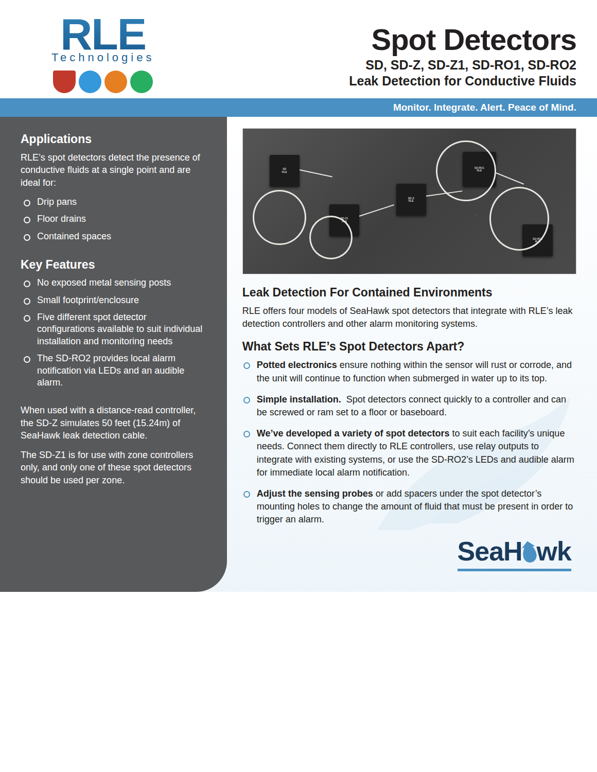RLE
Technologies
Spot Detectors
SD, SD-Z, SD-Z1, SD-RO1, SD-RO2
Leak Detection for Conductive Fluids
Monitor. Integrate. Alert. Peace of Mind.
Applications
RLE’s spot detectors detect the presence of conductive fluids at a single point and are ideal for:
Drip pans
Floor drains
Contained spaces
Key Features
No exposed metal sensing posts
Small footprint/enclosure
Five different spot detector configurations available to suit individual installation and monitoring needs
The SD-RO2 provides local alarm notification via LEDs and an audible alarm.
When used with a distance-read controller, the SD-Z simulates 50 feet (15.24m) of SeaHawk leak detection cable.
The SD-Z1 is for use with zone controllers only, and only one of these spot detectors should be used per zone.
SD
RLE
SD-Z1
RLE
SD-Z
RLE
SD-RO1
RLE
SD-RO2
RLE
Leak Detection For Contained Environments
RLE offers four models of SeaHawk spot detectors that integrate with RLE’s leak detection controllers and other alarm monitoring systems.
What Sets RLE’s Spot Detectors Apart?
Potted electronics ensure nothing within the sensor will rust or corrode, and the unit will continue to function when submerged in water up to its top.
Simple installation. Spot detectors connect quickly to a controller and can be screwed or ram set to a floor or baseboard.
We’ve developed a variety of spot detectors to suit each facility’s unique needs. Connect them directly to RLE controllers, use relay outputs to integrate with existing systems, or use the SD-RO2’s LEDs and audible alarm for immediate local alarm notification.
Adjust the sensing probes or add spacers under the spot detector’s mounting holes to change the amount of fluid that must be present in order to trigger an alarm.
SeaH wk